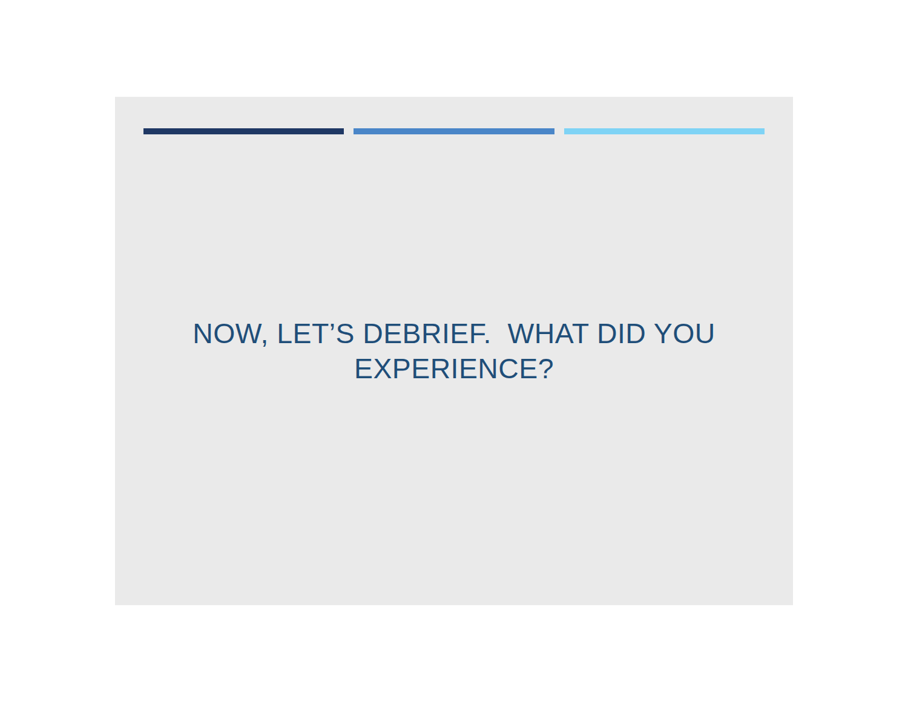Now, let’s debrief. What did you experience?